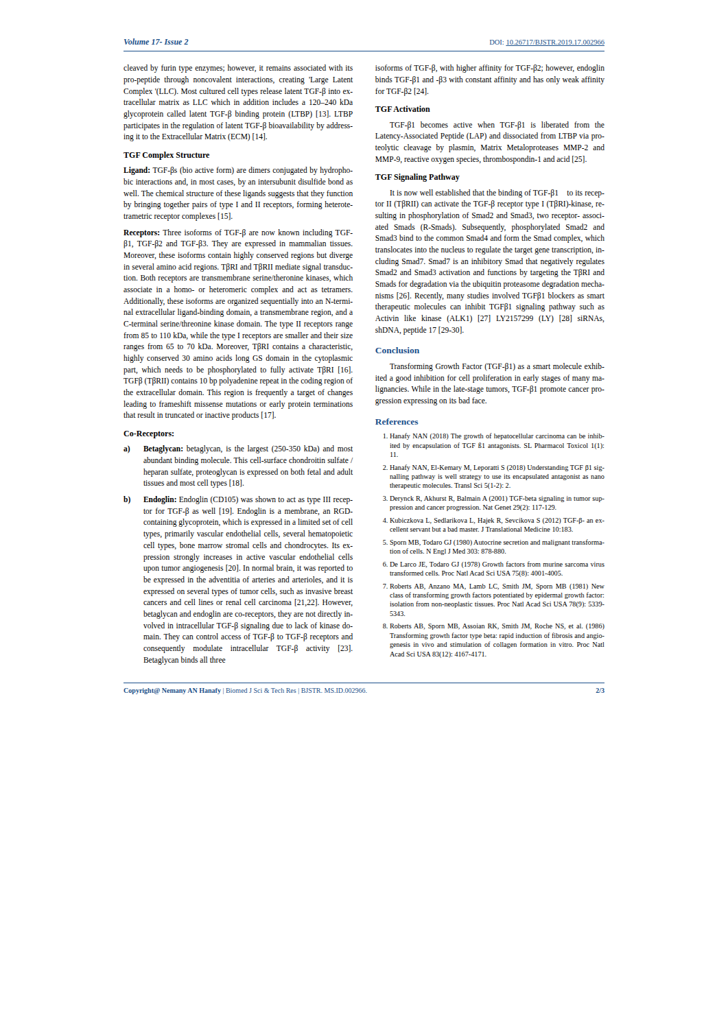Volume 17- Issue 2
DOI: 10.26717/BJSTR.2019.17.002966
cleaved by furin type enzymes; however, it remains associated with its pro-peptide through noncovalent interactions, creating 'Large Latent Complex '(LLC). Most cultured cell types release latent TGF-β into extracellular matrix as LLC which in addition includes a 120–240 kDa glycoprotein called latent TGF-β binding protein (LTBP) [13]. LTBP participates in the regulation of latent TGF-β bioavailability by addressing it to the Extracellular Matrix (ECM) [14].
TGF Complex Structure
Ligand: TGF-βs (bio active form) are dimers conjugated by hydrophobic interactions and, in most cases, by an intersubunit disulfide bond as well. The chemical structure of these ligands suggests that they function by bringing together pairs of type I and II receptors, forming heterotetrametric receptor complexes [15].
Receptors: Three isoforms of TGF-β are now known including TGF-β1, TGF-β2 and TGF-β3. They are expressed in mammalian tissues. Moreover, these isoforms contain highly conserved regions but diverge in several amino acid regions. TβRI and TβRII mediate signal transduction. Both receptors are transmembrane serine/theronine kinases, which associate in a homo- or heteromeric complex and act as tetramers. Additionally, these isoforms are organized sequentially into an N-terminal extracellular ligand-binding domain, a transmembrane region, and a C-terminal serine/threonine kinase domain. The type II receptors range from 85 to 110 kDa, while the type I receptors are smaller and their size ranges from 65 to 70 kDa. Moreover, TβRI contains a characteristic, highly conserved 30 amino acids long GS domain in the cytoplasmic part, which needs to be phosphorylated to fully activate TβRI [16]. TGFβ (TβRII) contains 10 bp polyadenine repeat in the coding region of the extracellular domain. This region is frequently a target of changes leading to frameshift missense mutations or early protein terminations that result in truncated or inactive products [17].
Co-Receptors:
Betaglycan: betaglycan, is the largest (250-350 kDa) and most abundant binding molecule. This cell-surface chondroitin sulfate / heparan sulfate, proteoglycan is expressed on both fetal and adult tissues and most cell types [18].
Endoglin: Endoglin (CD105) was shown to act as type III receptor for TGF-β as well [19]. Endoglin is a membrane, an RGD-containing glycoprotein, which is expressed in a limited set of cell types, primarily vascular endothelial cells, several hematopoietic cell types, bone marrow stromal cells and chondrocytes. Its expression strongly increases in active vascular endothelial cells upon tumor angiogenesis [20]. In normal brain, it was reported to be expressed in the adventitia of arteries and arterioles, and it is expressed on several types of tumor cells, such as invasive breast cancers and cell lines or renal cell carcinoma [21,22]. However, betaglycan and endoglin are co-receptors, they are not directly involved in intracellular TGF-β signaling due to lack of kinase domain. They can control access of TGF-β to TGF-β receptors and consequently modulate intracellular TGF-β activity [23]. Betaglycan binds all three
isoforms of TGF-β, with higher affinity for TGF-β2; however, endoglin binds TGF-β1 and -β3 with constant affinity and has only weak affinity for TGF-β2 [24].
TGF Activation
TGF-β1 becomes active when TGF-β1 is liberated from the Latency-Associated Peptide (LAP) and dissociated from LTBP via proteolytic cleavage by plasmin, Matrix Metaloproteases MMP-2 and MMP-9, reactive oxygen species, thrombospondin-1 and acid [25].
TGF Signaling Pathway
It is now well established that the binding of TGF-β1 to its receptor II (TβRII) can activate the TGF-β receptor type I (TβRI)-kinase, resulting in phosphorylation of Smad2 and Smad3, two receptor- associated Smads (R-Smads). Subsequently, phosphorylated Smad2 and Smad3 bind to the common Smad4 and form the Smad complex, which translocates into the nucleus to regulate the target gene transcription, including Smad7. Smad7 is an inhibitory Smad that negatively regulates Smad2 and Smad3 activation and functions by targeting the TβRI and Smads for degradation via the ubiquitin proteasome degradation mechanisms [26]. Recently, many studies involved TGFβ1 blockers as smart therapeutic molecules can inhibit TGFβ1 signaling pathway such as Activin like kinase (ALK1) [27] LY2157299 (LY) [28] siRNAs, shDNA, peptide 17 [29-30].
Conclusion
Transforming Growth Factor (TGF-β1) as a smart molecule exhibited a good inhibition for cell proliferation in early stages of many malignancies. While in the late-stage tumors, TGF-β1 promote cancer progression expressing on its bad face.
References
Hanafy NAN (2018) The growth of hepatocellular carcinoma can be inhibited by encapsulation of TGF ß1 antagonists. SL Pharmacol Toxicol 1(1): 11.
Hanafy NAN, El-Kemary M, Leporatti S (2018) Understanding TGF β1 signalling pathway is well strategy to use its encapsulated antagonist as nano therapeutic molecules. Transl Sci 5(1-2): 2.
Derynck R, Akhurst R, Balmain A (2001) TGF-beta signaling in tumor suppression and cancer progression. Nat Genet 29(2): 117-129.
Kubiczkova L, Sedlarikova L, Hajek R, Sevcikova S (2012) TGF-β- an excellent servant but a bad master. J Translational Medicine 10:183.
Sporn MB, Todaro GJ (1980) Autocrine secretion and malignant transformation of cells. N Engl J Med 303: 878-880.
De Larco JE, Todaro GJ (1978) Growth factors from murine sarcoma virus transformed cells. Proc Natl Acad Sci USA 75(8): 4001-4005.
Roberts AB, Anzano MA, Lamb LC, Smith JM, Sporn MB (1981) New class of transforming growth factors potentiated by epidermal growth factor: isolation from non-neoplastic tissues. Proc Natl Acad Sci USA 78(9): 5339-5343.
Roberts AB, Sporn MB, Assoian RK, Smith JM, Roche NS, et al. (1986) Transforming growth factor type beta: rapid induction of fibrosis and angiogenesis in vivo and stimulation of collagen formation in vitro. Proc Natl Acad Sci USA 83(12): 4167-4171.
Copyright@ Nemany AN Hanafy | Biomed J Sci & Tech Res | BJSTR. MS.ID.002966.
2/3